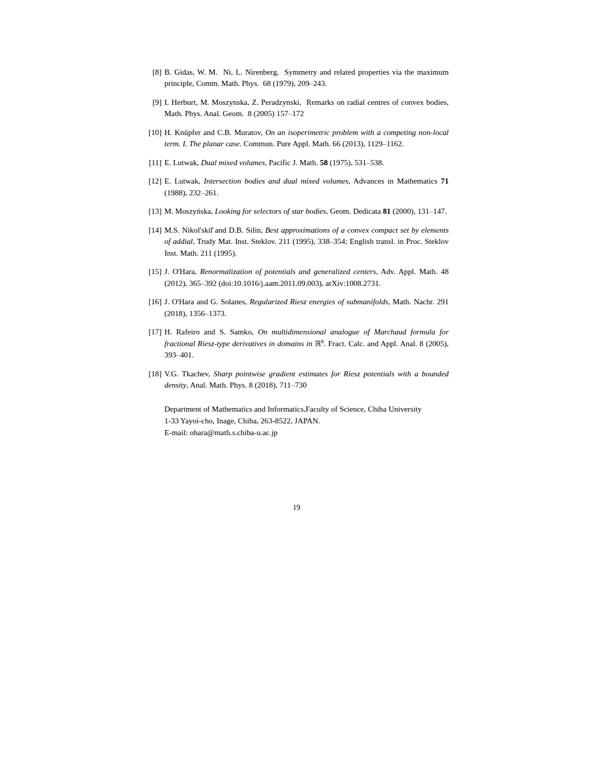[8] B. Gidas, W. M. Ni, L. Nirenberg, Symmetry and related properties via the maximum principle, Comm. Math. Phys. 68 (1979), 209–243.
[9] I. Herburt, M. Moszynska, Z. Peradzynski, Remarks on radial centres of convex bodies, Math. Phys. Anal. Geom. 8 (2005) 157–172
[10] H. Knüpfer and C.B. Muratov, On an isoperimetric problem with a competing non-local term. I. The planar case. Commun. Pure Appl. Math. 66 (2013), 1129–1162.
[11] E. Lutwak, Dual mixed volumes, Pacific J. Math. 58 (1975), 531–538.
[12] E. Lutwak, Intersection bodies and dual mixed volumes, Advances in Mathematics 71 (1988), 232–261.
[13] M. Moszyńska, Looking for selectors of star bodies, Geom. Dedicata 81 (2000), 131–147.
[14] M.S. Nikol'skiĭ̌ and D.B. Silin, Best approximations of a convex compact set by elements of addial, Trudy Mat. Inst. Steklov. 211 (1995), 338–354; English transl. in Proc. Steklov Inst. Math. 211 (1995).
[15] J. O'Hara, Renormalization of potentials and generalized centers, Adv. Appl. Math. 48 (2012), 365–392 (doi:10.1016/j.aam.2011.09.003), arXiv:1008.2731.
[16] J. O'Hara and G. Solanes, Regularized Riesz energies of submanifolds, Math. Nachr. 291 (2018), 1356–1373.
[17] H. Rafeiro and S. Samko, On multidimensional analogue of Marchaud formula for fractional Riesz-type derivatives in domains in ℝn. Fract. Calc. and Appl. Anal. 8 (2005), 393–401.
[18] V.G. Tkachev, Sharp pointwise gradient estimates for Riesz potentials with a bounded density, Anal. Math. Phys. 8 (2018), 711–730
Department of Mathematics and Informatics,Faculty of Science, Chiba University
1-33 Yayoi-cho, Inage, Chiba, 263-8522, JAPAN.
E-mail: ohara@math.s.chiba-u.ac.jp
19